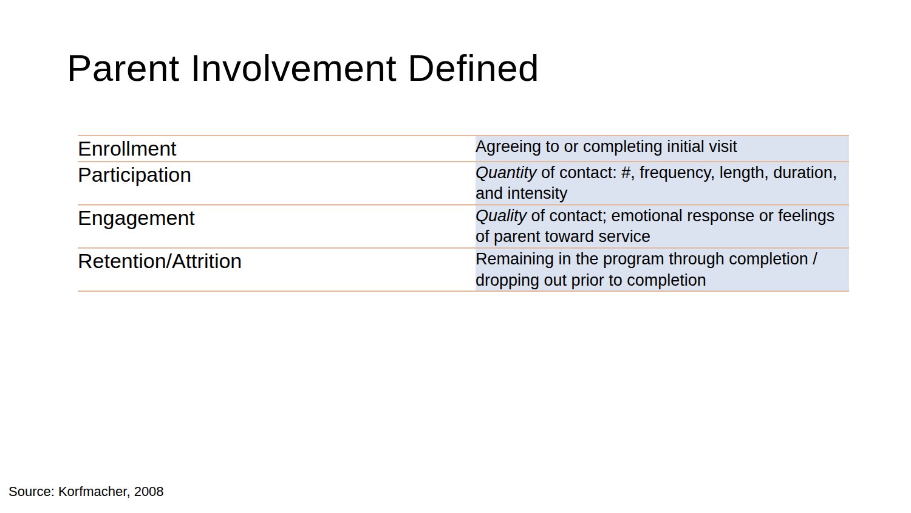Parent Involvement Defined
| Enrollment | Agreeing to or completing initial visit |
| Participation | Quantity of contact: #, frequency, length, duration, and intensity |
| Engagement | Quality of contact; emotional response or feelings of parent toward service |
| Retention/Attrition | Remaining in the program through completion / dropping out prior to completion |
Source: Korfmacher, 2008